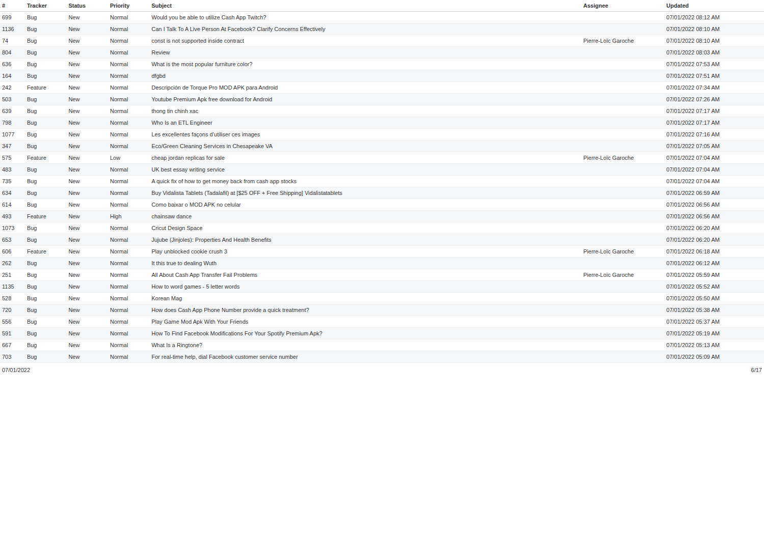| # | Tracker | Status | Priority | Subject | Assignee | Updated |
| --- | --- | --- | --- | --- | --- | --- |
| 699 | Bug | New | Normal | Would you be able to utilize Cash App Twitch? | | 07/01/2022 08:12 AM |
| 1136 | Bug | New | Normal | Can I Talk To A Live Person At Facebook? Clarify Concerns Effectively | | 07/01/2022 08:10 AM |
| 74 | Bug | New | Normal | const is not supported inside contract | Pierre-Loïc Garoche | 07/01/2022 08:10 AM |
| 804 | Bug | New | Normal | Review | | 07/01/2022 08:03 AM |
| 636 | Bug | New | Normal | What is the most popular furniture color? | | 07/01/2022 07:53 AM |
| 164 | Bug | New | Normal | dfgbd | | 07/01/2022 07:51 AM |
| 242 | Feature | New | Normal | Descripción de Torque Pro MOD APK para Android | | 07/01/2022 07:34 AM |
| 503 | Bug | New | Normal | Youtube Premium Apk free download for Android | | 07/01/2022 07:26 AM |
| 639 | Bug | New | Normal | thong tin chinh xac | | 07/01/2022 07:17 AM |
| 798 | Bug | New | Normal | Who Is an ETL Engineer | | 07/01/2022 07:17 AM |
| 1077 | Bug | New | Normal | Les excellentes façons d'utiliser ces images | | 07/01/2022 07:16 AM |
| 347 | Bug | New | Normal | Eco/Green Cleaning Services in Chesapeake VA | | 07/01/2022 07:05 AM |
| 575 | Feature | New | Low | cheap jordan replicas for sale | Pierre-Loïc Garoche | 07/01/2022 07:04 AM |
| 483 | Bug | New | Normal | UK best essay writing service | | 07/01/2022 07:04 AM |
| 735 | Bug | New | Normal | A quick fix of how to get money back from cash app stocks | | 07/01/2022 07:04 AM |
| 634 | Bug | New | Normal | Buy Vidalista Tablets (Tadalafil) at [$25 OFF + Free Shipping] Vidalistatablets | | 07/01/2022 06:59 AM |
| 614 | Bug | New | Normal | Como baixar o MOD APK no celular | | 07/01/2022 06:56 AM |
| 493 | Feature | New | High | chainsaw dance | | 07/01/2022 06:56 AM |
| 1073 | Bug | New | Normal | Cricut Design Space | | 07/01/2022 06:20 AM |
| 653 | Bug | New | Normal | Jujube (Jinjoles): Properties And Health Benefits | | 07/01/2022 06:20 AM |
| 606 | Feature | New | Normal | Play unblocked cookie crush 3 | Pierre-Loïc Garoche | 07/01/2022 06:18 AM |
| 262 | Bug | New | Normal | It this true to dealing Wuth | | 07/01/2022 06:12 AM |
| 251 | Bug | New | Normal | All About Cash App Transfer Fail Problems | Pierre-Loïc Garoche | 07/01/2022 05:59 AM |
| 1135 | Bug | New | Normal | How to word games - 5 letter words | | 07/01/2022 05:52 AM |
| 528 | Bug | New | Normal | Korean Mag | | 07/01/2022 05:50 AM |
| 720 | Bug | New | Normal | How does Cash App Phone Number provide a quick treatment? | | 07/01/2022 05:38 AM |
| 556 | Bug | New | Normal | Play Game Mod Apk With Your Friends | | 07/01/2022 05:37 AM |
| 591 | Bug | New | Normal | How To Find Facebook Modifications For Your Spotify Premium Apk? | | 07/01/2022 05:19 AM |
| 667 | Bug | New | Normal | What Is a Ringtone? | | 07/01/2022 05:13 AM |
| 703 | Bug | New | Normal | For real-time help, dial Facebook customer service number | | 07/01/2022 05:09 AM |
| 07/01/2022 | 6/17 |